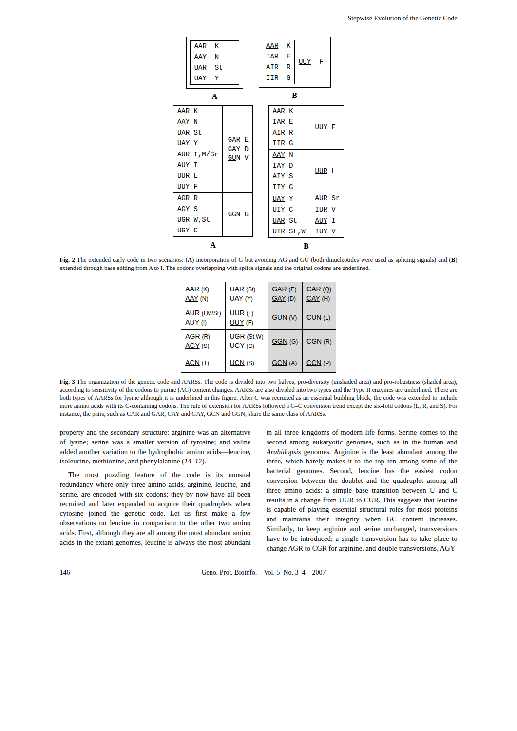Stepwise Evolution of the Genetic Code
| AAR K | |
| AAY N |
| UAR St |
| UAY Y |
A
| AAR K | UUY F |
| IAR E |
| AIR R |
| IIR G |
B
| AAR K | GAR E GAY D GU N V |
| AAY N |
| UAR St |
| UAY Y |
| AUR I,M/Sr |
| AUY I |
| UUR L |
| UUY F |
| AG R R | GGN G |
| AG Y S |
| UGR W,St |
| UGY C |
A
| AAR K | UUY F |
| IAR E |
| AIR R |
| IIR G |
| AAY N | UUR L |
| IAY D |
| AIY S |
| IIY G |
| UAY Y | AUR Sr |
| UIY C | IUR V |
| UAR St | AUY I |
| UIR St,W | IUY V |
B
Fig. 2 The extended early code in two scenarios: (A) incorporation of G but avoiding AG and GU (both dinucleotides were used as splicing signals) and (B) extended through base editing from A to I. The codons overlapping with splice signals and the original codons are underlined.
| AAR (K) AAY (N) | UAR (St) UAY (Y) | GAR (E) GAY (D) | CAR (Q) CAY (H) |
| AUR (I,M/Sr) AUY (I) | UUR (L) UUY (F) | GUN (V) | CUN (L) |
| AGR (R) AGY (S) | UGR (St,W) UGY (C) | GGN (G) | CGN (R) |
| ACN (T) | UCN (S) | GCN (A) | CCN (P) |
Fig. 3 The organization of the genetic code and AARSs. The code is divided into two halves, pro-diversity (unshaded area) and pro-robustness (shaded area), according to sensitivity of the codons to purine (AG) content changes. AARSs are also divided into two types and the Type II enzymes are underlined. There are both types of AARSs for lysine although it is underlined in this figure. After C was recruited as an essential building block, the code was extended to include more amino acids with its C-containing codons. The rule of extension for AARSs followed a G–C conversion trend except the six-fold codons (L, R, and S). For instance, the pairs, such as CAR and GAR, CAY and GAY, GCN and GGN, share the same class of AARSs.
property and the secondary structure: arginine was an alternative of lysine; serine was a smaller version of tyrosine; and valine added another variation to the hydrophobic amino acids—leucine, isoleucine, methionine, and phenylalanine (14–17).
The most puzzling feature of the code is its unusual redundancy where only three amino acids, arginine, leucine, and serine, are encoded with six codons; they by now have all been recruited and later expanded to acquire their quadruplets when cytosine joined the genetic code. Let us first make a few observations on leucine in comparison to the other two amino acids. First, although they are all among the most abundant amino acids in the extant genomes, leucine is always the most abundant in all three kingdoms of modern life forms. Serine comes to the second among eukaryotic genomes, such as in the human and Arabidopsis genomes. Arginine is the least abundant among the three, which barely makes it to the top ten among some of the bacterial genomes. Second, leucine has the easiest codon conversion between the doublet and the quadruplet among all three amino acids: a simple base transition between U and C results in a change from UUR to CUR. This suggests that leucine is capable of playing essential structural roles for most proteins and maintains their integrity when GC content increases. Similarly, to keep arginine and serine unchanged, transversions have to be introduced; a single transversion has to take place to change AGR to CGR for arginine, and double transversions, AGY
146
Geno. Prot. Bioinfo. Vol. 5 No. 3–4 2007